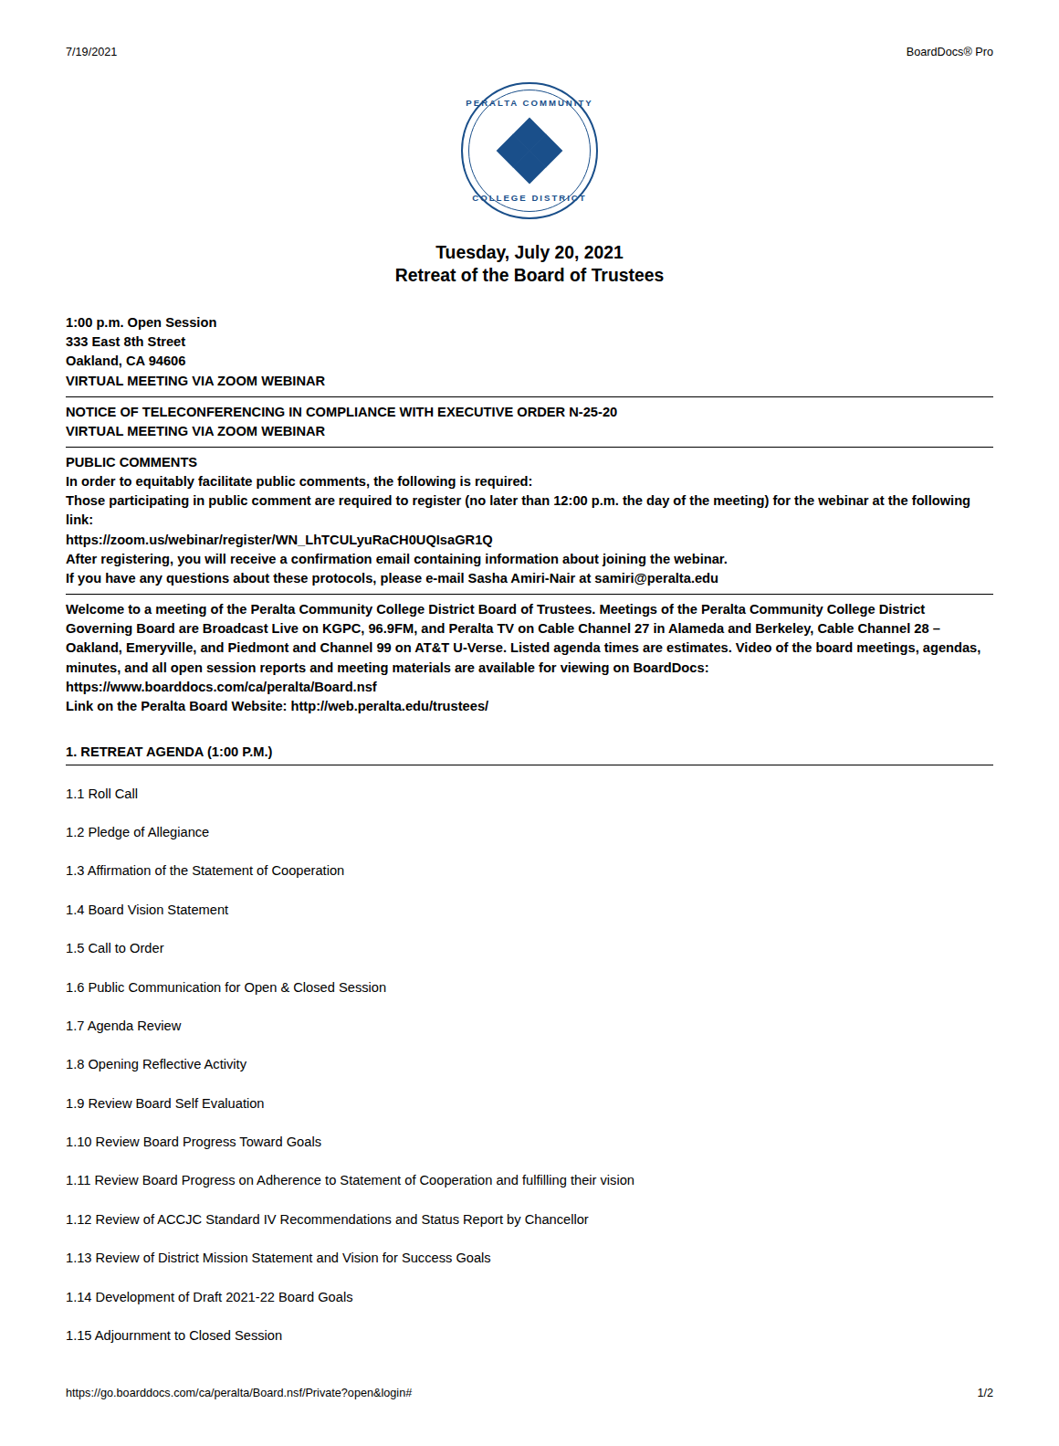7/19/2021 BoardDocs® Pro
PERALTA COMMUNITY
COLLEGE DISTRICT
Tuesday, July 20, 2021
Retreat of the Board of Trustees
1:00 p.m. Open Session
333 East 8th Street
Oakland, CA 94606
VIRTUAL MEETING VIA ZOOM WEBINAR
NOTICE OF TELECONFERENCING IN COMPLIANCE WITH EXECUTIVE ORDER N-25-20
VIRTUAL MEETING VIA ZOOM WEBINAR
PUBLIC COMMENTS
In order to equitably facilitate public comments, the following is required:
Those participating in public comment are required to register (no later than 12:00 p.m. the day of the meeting) for the webinar at the following link:
https://zoom.us/webinar/register/WN_LhTCULyuRaCH0UQIsaGR1Q
After registering, you will receive a confirmation email containing information about joining the webinar.
If you have any questions about these protocols, please e-mail Sasha Amiri-Nair at samiri@peralta.edu
Welcome to a meeting of the Peralta Community College District Board of Trustees. Meetings of the Peralta Community College District Governing Board are Broadcast Live on KGPC, 96.9FM, and Peralta TV on Cable Channel 27 in Alameda and Berkeley, Cable Channel 28 – Oakland, Emeryville, and Piedmont and Channel 99 on AT&T U-Verse. Listed agenda times are estimates. Video of the board meetings, agendas, minutes, and all open session reports and meeting materials are available for viewing on BoardDocs:
https://www.boarddocs.com/ca/peralta/Board.nsf
Link on the Peralta Board Website: http://web.peralta.edu/trustees/
1. RETREAT AGENDA (1:00 P.M.)
1.1 Roll Call
1.2 Pledge of Allegiance
1.3 Affirmation of the Statement of Cooperation
1.4 Board Vision Statement
1.5 Call to Order
1.6 Public Communication for Open & Closed Session
1.7 Agenda Review
1.8 Opening Reflective Activity
1.9 Review Board Self Evaluation
1.10 Review Board Progress Toward Goals
1.11 Review Board Progress on Adherence to Statement of Cooperation and fulfilling their vision
1.12 Review of ACCJC Standard IV Recommendations and Status Report by Chancellor
1.13 Review of District Mission Statement and Vision for Success Goals
1.14 Development of Draft 2021-22 Board Goals
1.15 Adjournment to Closed Session
https://go.boarddocs.com/ca/peralta/Board.nsf/Private?open&login# 1/2